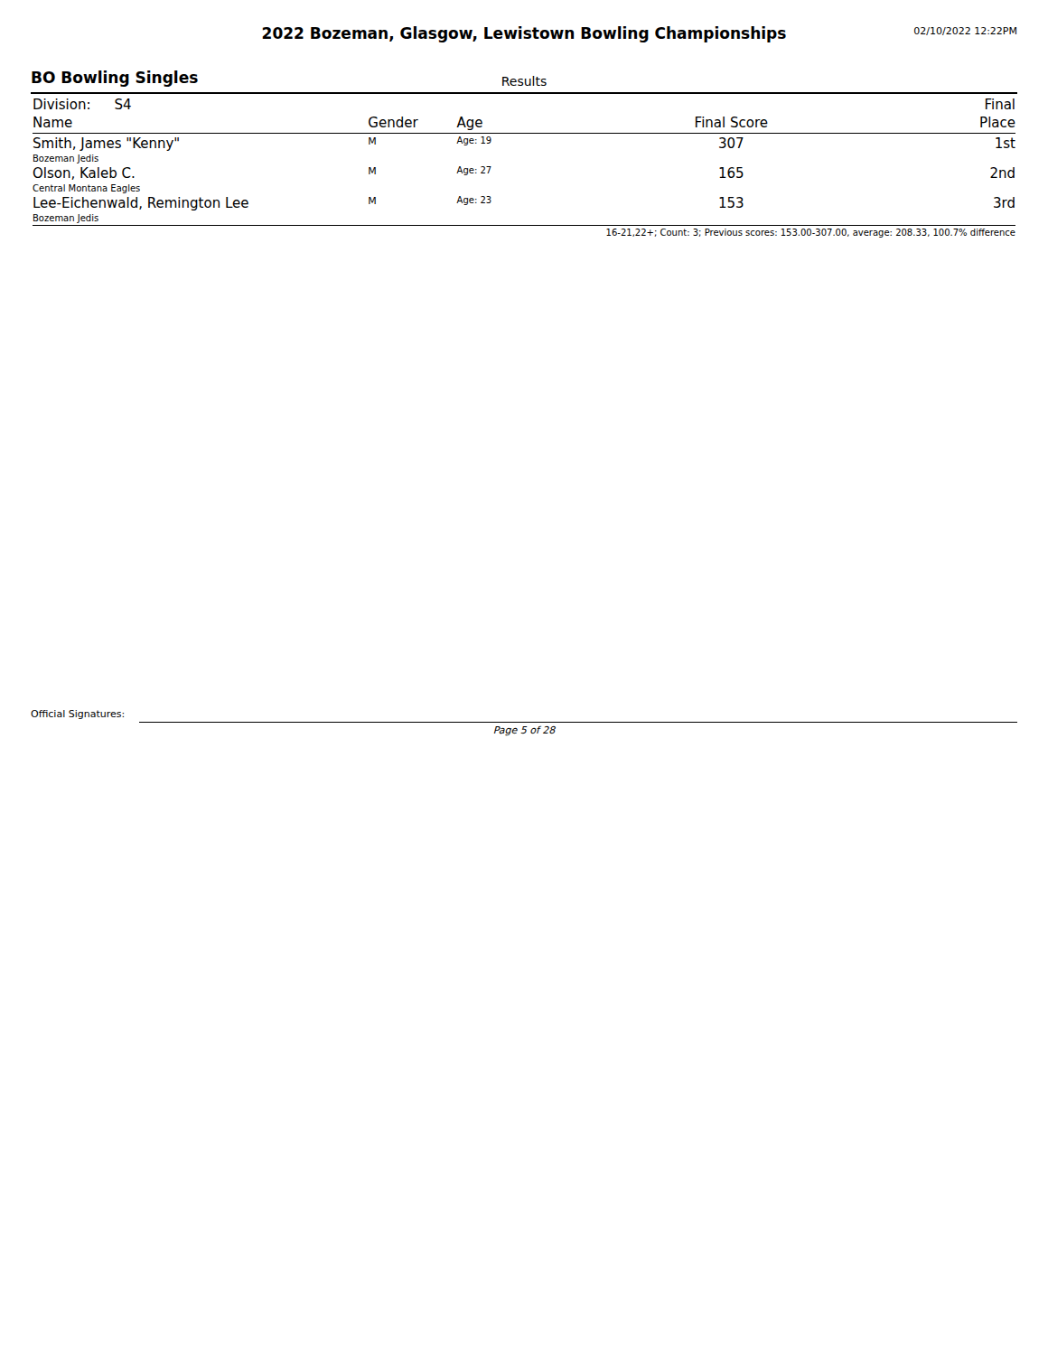02/10/2022 12:22PM
2022 Bozeman, Glasgow, Lewistown Bowling Championships
BO Bowling Singles Results
| Division: S4 | | Final |
| Name | Gender | Age | Final Score | Place |
| Smith, James "Kenny" | M | Age: 19 | 307 | 1st |
| Bozeman Jedis | | | | |
| Olson, Kaleb C. | M | Age: 27 | 165 | 2nd |
| Central Montana Eagles | | | | |
| Lee-Eichenwald, Remington Lee | M | Age: 23 | 153 | 3rd |
| Bozeman Jedis | | | | |
| 16-21,22+; Count: 3; Previous scores: 153.00-307.00, average: 208.33, 100.7% difference |
Official Signatures:
Page 5 of 28